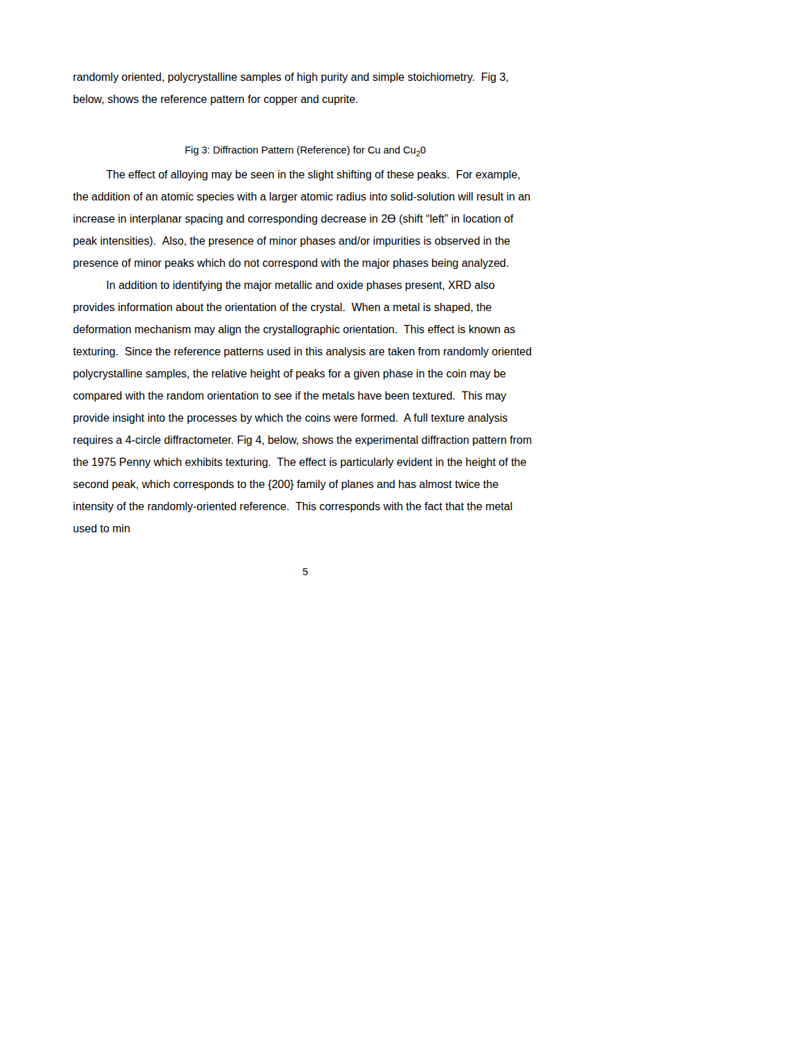randomly oriented, polycrystalline samples of high purity and simple stoichiometry. Fig 3, below, shows the reference pattern for copper and cuprite.
Fig 3: Diffraction Pattern (Reference) for Cu and Cu20
The effect of alloying may be seen in the slight shifting of these peaks. For example, the addition of an atomic species with a larger atomic radius into solid-solution will result in an increase in interplanar spacing and corresponding decrease in 2Ө (shift “left” in location of peak intensities). Also, the presence of minor phases and/or impurities is observed in the presence of minor peaks which do not correspond with the major phases being analyzed.
In addition to identifying the major metallic and oxide phases present, XRD also provides information about the orientation of the crystal. When a metal is shaped, the deformation mechanism may align the crystallographic orientation. This effect is known as texturing. Since the reference patterns used in this analysis are taken from randomly oriented polycrystalline samples, the relative height of peaks for a given phase in the coin may be compared with the random orientation to see if the metals have been textured. This may provide insight into the processes by which the coins were formed. A full texture analysis requires a 4-circle diffractometer. Fig 4, below, shows the experimental diffraction pattern from the 1975 Penny which exhibits texturing. The effect is particularly evident in the height of the second peak, which corresponds to the {200} family of planes and has almost twice the intensity of the randomly-oriented reference. This corresponds with the fact that the metal used to min
5